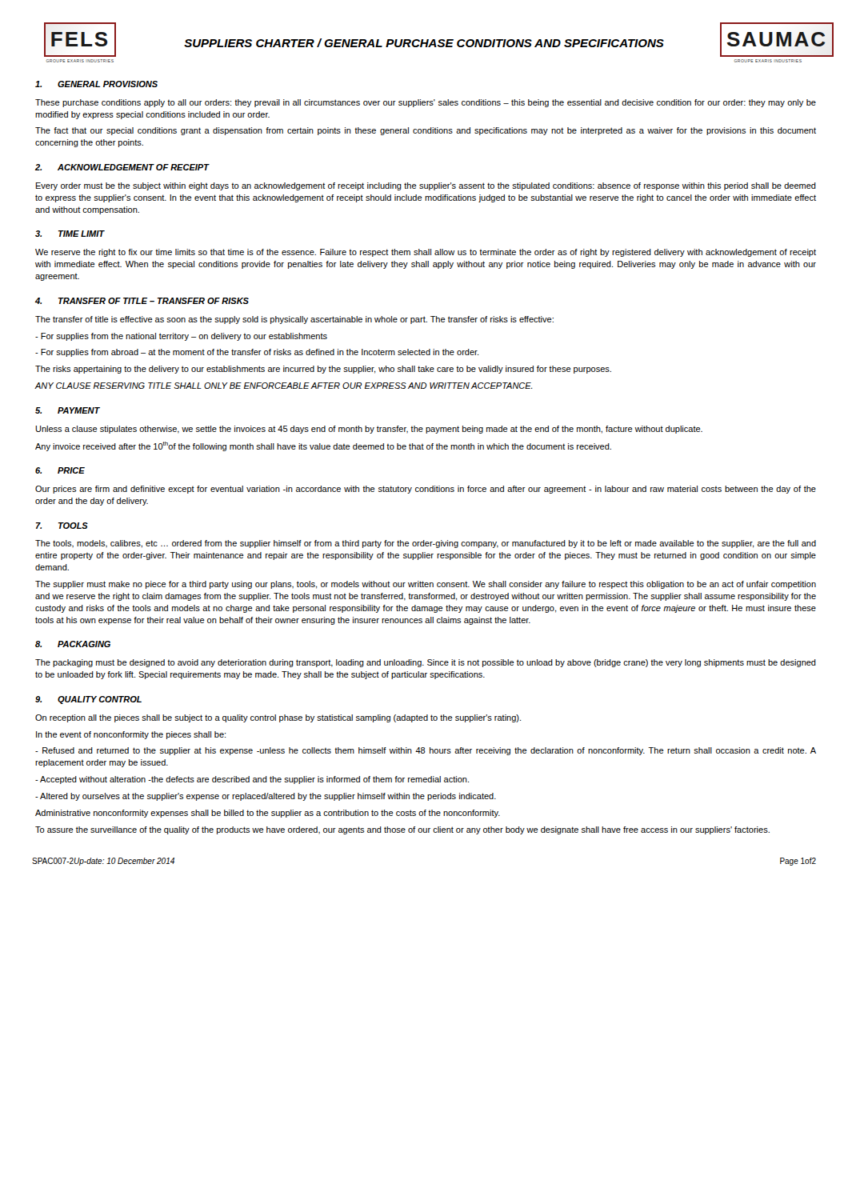FELS
Groupe Exaris Industries
SUPPLIERS CHARTER / GENERAL PURCHASE CONDITIONS AND SPECIFICATIONS
SAUMAC
Groupe Exaris Industries
1. GENERAL PROVISIONS
These purchase conditions apply to all our orders: they prevail in all circumstances over our suppliers' sales conditions – this being the essential and decisive condition for our order: they may only be modified by express special conditions included in our order.
The fact that our special conditions grant a dispensation from certain points in these general conditions and specifications may not be interpreted as a waiver for the provisions in this document concerning the other points.
2. ACKNOWLEDGEMENT OF RECEIPT
Every order must be the subject within eight days to an acknowledgement of receipt including the supplier's assent to the stipulated conditions: absence of response within this period shall be deemed to express the supplier's consent. In the event that this acknowledgement of receipt should include modifications judged to be substantial we reserve the right to cancel the order with immediate effect and without compensation.
3. TIME LIMIT
We reserve the right to fix our time limits so that time is of the essence. Failure to respect them shall allow us to terminate the order as of right by registered delivery with acknowledgement of receipt with immediate effect. When the special conditions provide for penalties for late delivery they shall apply without any prior notice being required. Deliveries may only be made in advance with our agreement.
4. TRANSFER OF TITLE – TRANSFER OF RISKS
The transfer of title is effective as soon as the supply sold is physically ascertainable in whole or part. The transfer of risks is effective:
- For supplies from the national territory – on delivery to our establishments
- For supplies from abroad – at the moment of the transfer of risks as defined in the Incoterm selected in the order.
The risks appertaining to the delivery to our establishments are incurred by the supplier, who shall take care to be validly insured for these purposes.
ANY CLAUSE RESERVING TITLE SHALL ONLY BE ENFORCEABLE AFTER OUR EXPRESS AND WRITTEN ACCEPTANCE.
5. PAYMENT
Unless a clause stipulates otherwise, we settle the invoices at 45 days end of month by transfer, the payment being made at the end of the month, facture without duplicate.
Any invoice received after the 10thof the following month shall have its value date deemed to be that of the month in which the document is received.
6. PRICE
Our prices are firm and definitive except for eventual variation -in accordance with the statutory conditions in force and after our agreement - in labour and raw material costs between the day of the order and the day of delivery.
7. TOOLS
The tools, models, calibres, etc … ordered from the supplier himself or from a third party for the order-giving company, or manufactured by it to be left or made available to the supplier, are the full and entire property of the order-giver. Their maintenance and repair are the responsibility of the supplier responsible for the order of the pieces. They must be returned in good condition on our simple demand.
The supplier must make no piece for a third party using our plans, tools, or models without our written consent. We shall consider any failure to respect this obligation to be an act of unfair competition and we reserve the right to claim damages from the supplier. The tools must not be transferred, transformed, or destroyed without our written permission. The supplier shall assume responsibility for the custody and risks of the tools and models at no charge and take personal responsibility for the damage they may cause or undergo, even in the event of force majeure or theft. He must insure these tools at his own expense for their real value on behalf of their owner ensuring the insurer renounces all claims against the latter.
8. PACKAGING
The packaging must be designed to avoid any deterioration during transport, loading and unloading. Since it is not possible to unload by above (bridge crane) the very long shipments must be designed to be unloaded by fork lift. Special requirements may be made. They shall be the subject of particular specifications.
9. QUALITY CONTROL
On reception all the pieces shall be subject to a quality control phase by statistical sampling (adapted to the supplier's rating).
In the event of nonconformity the pieces shall be:
- Refused and returned to the supplier at his expense -unless he collects them himself within 48 hours after receiving the declaration of nonconformity. The return shall occasion a credit note. A replacement order may be issued.
- Accepted without alteration -the defects are described and the supplier is informed of them for remedial action.
- Altered by ourselves at the supplier's expense or replaced/altered by the supplier himself within the periods indicated.
Administrative nonconformity expenses shall be billed to the supplier as a contribution to the costs of the nonconformity.
To assure the surveillance of the quality of the products we have ordered, our agents and those of our client or any other body we designate shall have free access in our suppliers' factories.
SPAC007-2 Up-date: 10 December 2014
Page 1of2